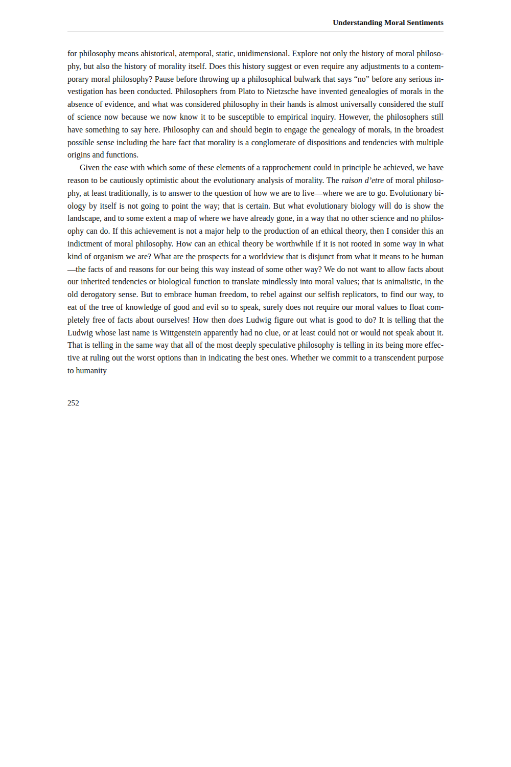Understanding Moral Sentiments
for philosophy means ahistorical, atemporal, static, unidimensional. Explore not only the history of moral philosophy, but also the history of morality itself. Does this history suggest or even require any adjustments to a contemporary moral philosophy? Pause before throwing up a philosophical bulwark that says “no” before any serious investigation has been conducted. Philosophers from Plato to Nietzsche have invented genealogies of morals in the absence of evidence, and what was considered philosophy in their hands is almost universally considered the stuff of science now because we now know it to be susceptible to empirical inquiry. However, the philosophers still have something to say here. Philosophy can and should begin to engage the genealogy of morals, in the broadest possible sense including the bare fact that morality is a conglomerate of dispositions and tendencies with multiple origins and functions.
Given the ease with which some of these elements of a rapprochement could in principle be achieved, we have reason to be cautiously optimistic about the evolutionary analysis of morality. The raison d’etre of moral philosophy, at least traditionally, is to answer to the question of how we are to live—where we are to go. Evolutionary biology by itself is not going to point the way; that is certain. But what evolutionary biology will do is show the landscape, and to some extent a map of where we have already gone, in a way that no other science and no philosophy can do. If this achievement is not a major help to the production of an ethical theory, then I consider this an indictment of moral philosophy. How can an ethical theory be worthwhile if it is not rooted in some way in what kind of organism we are? What are the prospects for a worldview that is disjunct from what it means to be human—the facts of and reasons for our being this way instead of some other way? We do not want to allow facts about our inherited tendencies or biological function to translate mindlessly into moral values; that is animalistic, in the old derogatory sense. But to embrace human freedom, to rebel against our selfish replicators, to find our way, to eat of the tree of knowledge of good and evil so to speak, surely does not require our moral values to float completely free of facts about ourselves! How then does Ludwig figure out what is good to do? It is telling that the Ludwig whose last name is Wittgenstein apparently had no clue, or at least could not or would not speak about it. That is telling in the same way that all of the most deeply speculative philosophy is telling in its being more effective at ruling out the worst options than in indicating the best ones. Whether we commit to a transcendent purpose to humanity
252